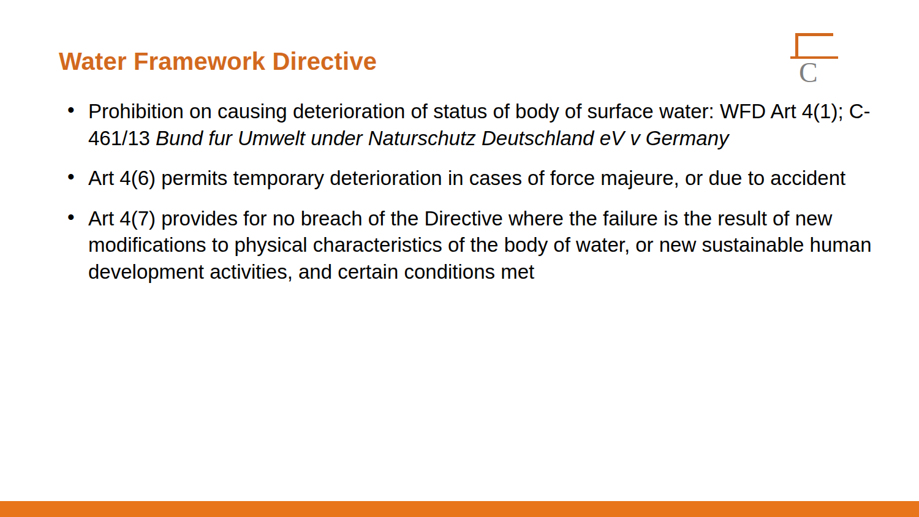C
Water Framework Directive
Prohibition on causing deterioration of status of body of surface water: WFD Art 4(1); C-461/13 Bund fur Umwelt under Naturschutz Deutschland eV v Germany
Art 4(6) permits temporary deterioration in cases of force majeure, or due to accident
Art 4(7) provides for no breach of the Directive where the failure is the result of new modifications to physical characteristics of the body of water, or new sustainable human development activities, and certain conditions met